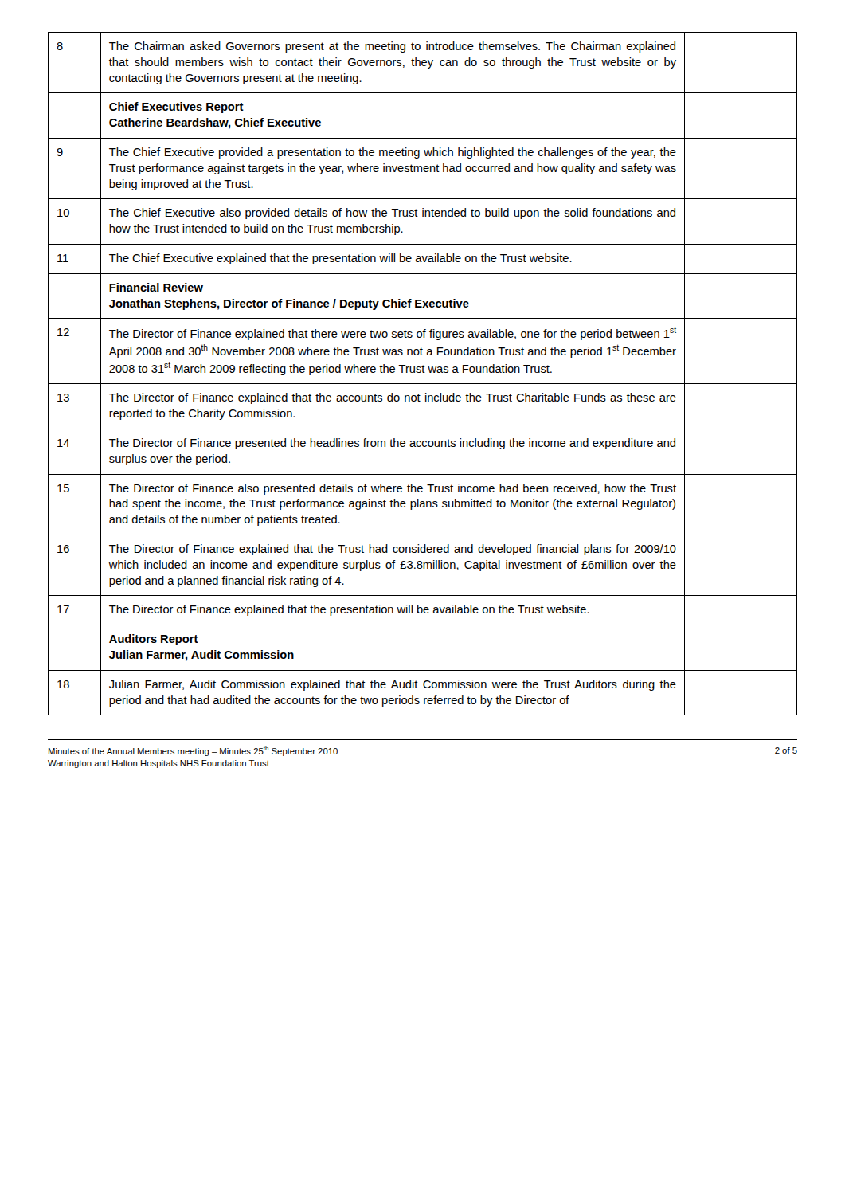| 8 | The Chairman asked Governors present at the meeting to introduce themselves. The Chairman explained that should members wish to contact their Governors, they can do so through the Trust website or by contacting the Governors present at the meeting. | |
| | Chief Executives Report Catherine Beardshaw, Chief Executive | |
| 9 | The Chief Executive provided a presentation to the meeting which highlighted the challenges of the year, the Trust performance against targets in the year, where investment had occurred and how quality and safety was being improved at the Trust. | |
| 10 | The Chief Executive also provided details of how the Trust intended to build upon the solid foundations and how the Trust intended to build on the Trust membership. | |
| 11 | The Chief Executive explained that the presentation will be available on the Trust website. | |
| | Financial Review Jonathan Stephens, Director of Finance / Deputy Chief Executive | |
| 12 | The Director of Finance explained that there were two sets of figures available, one for the period between 1 st April 2008 and 30 th November 2008 where the Trust was not a Foundation Trust and the period 1 st December 2008 to 31 st March 2009 reflecting the period where the Trust was a Foundation Trust. | |
| 13 | The Director of Finance explained that the accounts do not include the Trust Charitable Funds as these are reported to the Charity Commission. | |
| 14 | The Director of Finance presented the headlines from the accounts including the income and expenditure and surplus over the period. | |
| 15 | The Director of Finance also presented details of where the Trust income had been received, how the Trust had spent the income, the Trust performance against the plans submitted to Monitor (the external Regulator) and details of the number of patients treated. | |
| 16 | The Director of Finance explained that the Trust had considered and developed financial plans for 2009/10 which included an income and expenditure surplus of £3.8million, Capital investment of £6million over the period and a planned financial risk rating of 4. | |
| 17 | The Director of Finance explained that the presentation will be available on the Trust website. | |
| | Auditors Report Julian Farmer, Audit Commission | |
| 18 | Julian Farmer, Audit Commission explained that the Audit Commission were the Trust Auditors during the period and that had audited the accounts for the two periods referred to by the Director of | |
Minutes of the Annual Members meeting – Minutes 25th September 2010
Warrington and Halton Hospitals NHS Foundation Trust
2 of 5